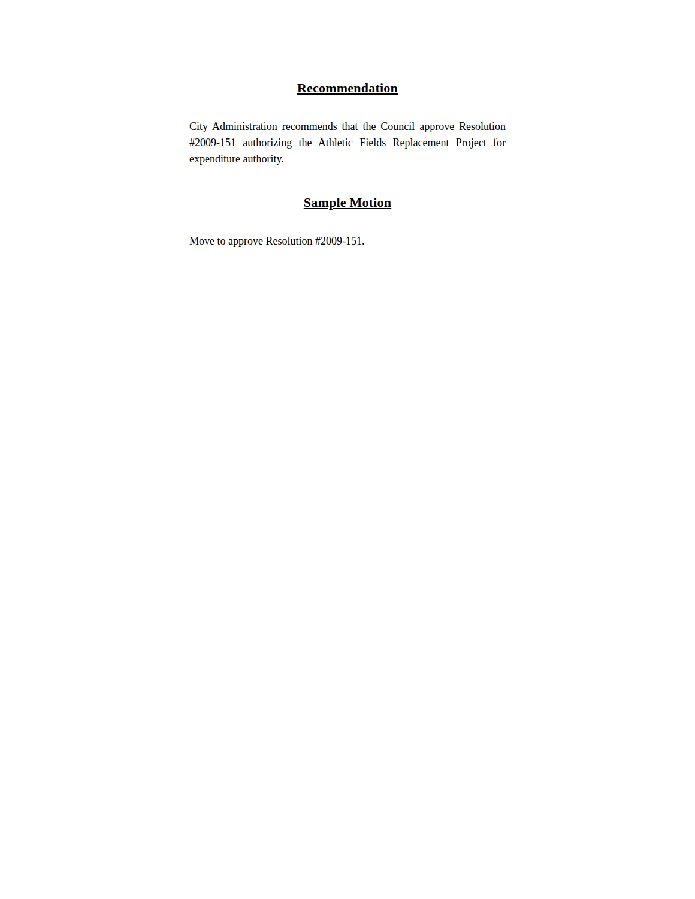Recommendation
City Administration recommends that the Council approve Resolution #2009-151 authorizing the Athletic Fields Replacement Project for expenditure authority.
Sample Motion
Move to approve Resolution #2009-151.